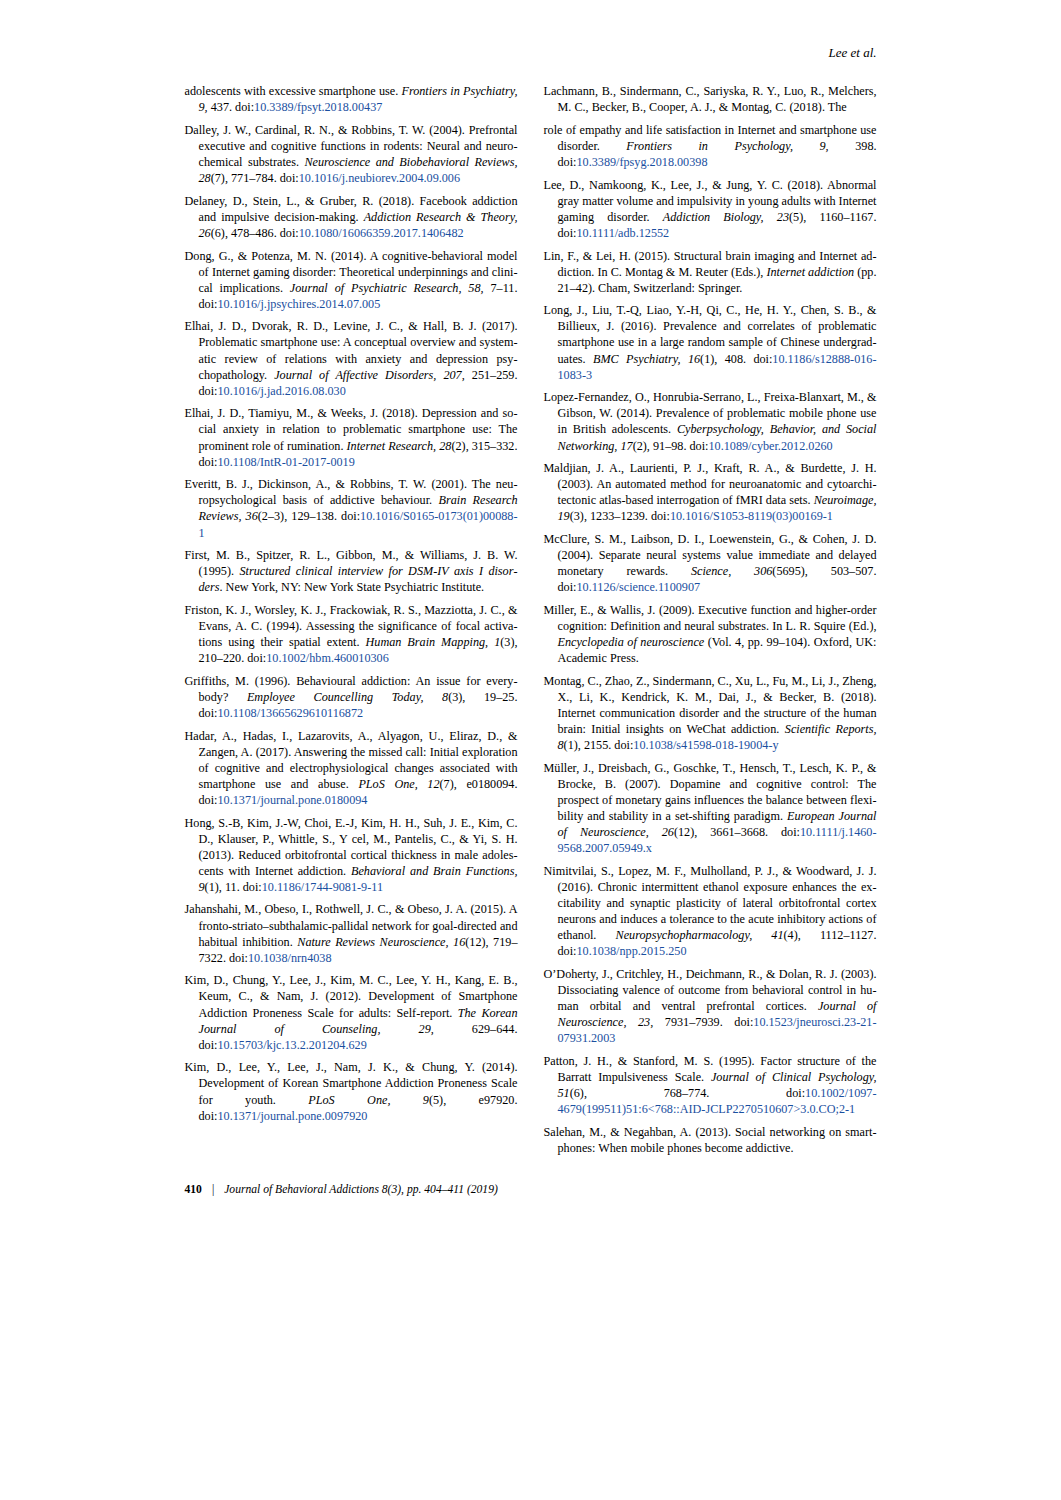Lee et al.
adolescents with excessive smartphone use. Frontiers in Psychiatry, 9, 437. doi:10.3389/fpsyt.2018.00437
Dalley, J. W., Cardinal, R. N., & Robbins, T. W. (2004). Prefrontal executive and cognitive functions in rodents: Neural and neurochemical substrates. Neuroscience and Biobehavioral Reviews, 28(7), 771–784. doi:10.1016/j.neubiorev.2004.09.006
Delaney, D., Stein, L., & Gruber, R. (2018). Facebook addiction and impulsive decision-making. Addiction Research & Theory, 26(6), 478–486. doi:10.1080/16066359.2017.1406482
Dong, G., & Potenza, M. N. (2014). A cognitive-behavioral model of Internet gaming disorder: Theoretical underpinnings and clinical implications. Journal of Psychiatric Research, 58, 7–11. doi:10.1016/j.jpsychires.2014.07.005
Elhai, J. D., Dvorak, R. D., Levine, J. C., & Hall, B. J. (2017). Problematic smartphone use: A conceptual overview and systematic review of relations with anxiety and depression psychopathology. Journal of Affective Disorders, 207, 251–259. doi:10.1016/j.jad.2016.08.030
Elhai, J. D., Tiamiyu, M., & Weeks, J. (2018). Depression and social anxiety in relation to problematic smartphone use: The prominent role of rumination. Internet Research, 28(2), 315–332. doi:10.1108/IntR-01-2017-0019
Everitt, B. J., Dickinson, A., & Robbins, T. W. (2001). The neuropsychological basis of addictive behaviour. Brain Research Reviews, 36(2–3), 129–138. doi:10.1016/S0165-0173(01)00088-1
First, M. B., Spitzer, R. L., Gibbon, M., & Williams, J. B. W. (1995). Structured clinical interview for DSM-IV axis I disorders. New York, NY: New York State Psychiatric Institute.
Friston, K. J., Worsley, K. J., Frackowiak, R. S., Mazziotta, J. C., & Evans, A. C. (1994). Assessing the significance of focal activations using their spatial extent. Human Brain Mapping, 1(3), 210–220. doi:10.1002/hbm.460010306
Griffiths, M. (1996). Behavioural addiction: An issue for everybody? Employee Councelling Today, 8(3), 19–25. doi:10.1108/13665629610116872
Hadar, A., Hadas, I., Lazarovits, A., Alyagon, U., Eliraz, D., & Zangen, A. (2017). Answering the missed call: Initial exploration of cognitive and electrophysiological changes associated with smartphone use and abuse. PLoS One, 12(7), e0180094. doi:10.1371/journal.pone.0180094
Hong, S.-B, Kim, J.-W, Choi, E.-J, Kim, H. H., Suh, J. E., Kim, C. D., Klauser, P., Whittle, S., Y cel, M., Pantelis, C., & Yi, S. H. (2013). Reduced orbitofrontal cortical thickness in male adolescents with Internet addiction. Behavioral and Brain Functions, 9(1), 11. doi:10.1186/1744-9081-9-11
Jahanshahi, M., Obeso, I., Rothwell, J. C., & Obeso, J. A. (2015). A fronto-striato–subthalamic-pallidal network for goal-directed and habitual inhibition. Nature Reviews Neuroscience, 16(12), 719–7322. doi:10.1038/nrn4038
Kim, D., Chung, Y., Lee, J., Kim, M. C., Lee, Y. H., Kang, E. B., Keum, C., & Nam, J. (2012). Development of Smartphone Addiction Proneness Scale for adults: Self-report. The Korean Journal of Counseling, 29, 629–644. doi:10.15703/kjc.13.2.201204.629
Kim, D., Lee, Y., Lee, J., Nam, J. K., & Chung, Y. (2014). Development of Korean Smartphone Addiction Proneness Scale for youth. PLoS One, 9(5), e97920. doi:10.1371/journal.pone.0097920
Lachmann, B., Sindermann, C., Sariyska, R. Y., Luo, R., Melchers, M. C., Becker, B., Cooper, A. J., & Montag, C. (2018). The
role of empathy and life satisfaction in Internet and smartphone use disorder. Frontiers in Psychology, 9, 398. doi:10.3389/fpsyg.2018.00398
Lee, D., Namkoong, K., Lee, J., & Jung, Y. C. (2018). Abnormal gray matter volume and impulsivity in young adults with Internet gaming disorder. Addiction Biology, 23(5), 1160–1167. doi:10.1111/adb.12552
Lin, F., & Lei, H. (2015). Structural brain imaging and Internet addiction. In C. Montag & M. Reuter (Eds.), Internet addiction (pp. 21–42). Cham, Switzerland: Springer.
Long, J., Liu, T.-Q, Liao, Y.-H, Qi, C., He, H. Y., Chen, S. B., & Billieux, J. (2016). Prevalence and correlates of problematic smartphone use in a large random sample of Chinese undergraduates. BMC Psychiatry, 16(1), 408. doi:10.1186/s12888-016-1083-3
Lopez-Fernandez, O., Honrubia-Serrano, L., Freixa-Blanxart, M., & Gibson, W. (2014). Prevalence of problematic mobile phone use in British adolescents. Cyberpsychology, Behavior, and Social Networking, 17(2), 91–98. doi:10.1089/cyber.2012.0260
Maldjian, J. A., Laurienti, P. J., Kraft, R. A., & Burdette, J. H. (2003). An automated method for neuroanatomic and cytoarchitectonic atlas-based interrogation of fMRI data sets. Neuroimage, 19(3), 1233–1239. doi:10.1016/S1053-8119(03)00169-1
McClure, S. M., Laibson, D. I., Loewenstein, G., & Cohen, J. D. (2004). Separate neural systems value immediate and delayed monetary rewards. Science, 306(5695), 503–507. doi:10.1126/science.1100907
Miller, E., & Wallis, J. (2009). Executive function and higher-order cognition: Definition and neural substrates. In L. R. Squire (Ed.), Encyclopedia of neuroscience (Vol. 4, pp. 99–104). Oxford, UK: Academic Press.
Montag, C., Zhao, Z., Sindermann, C., Xu, L., Fu, M., Li, J., Zheng, X., Li, K., Kendrick, K. M., Dai, J., & Becker, B. (2018). Internet communication disorder and the structure of the human brain: Initial insights on WeChat addiction. Scientific Reports, 8(1), 2155. doi:10.1038/s41598-018-19004-y
Müller, J., Dreisbach, G., Goschke, T., Hensch, T., Lesch, K. P., & Brocke, B. (2007). Dopamine and cognitive control: The prospect of monetary gains influences the balance between flexibility and stability in a set-shifting paradigm. European Journal of Neuroscience, 26(12), 3661–3668. doi:10.1111/j.1460-9568.2007.05949.x
Nimitvilai, S., Lopez, M. F., Mulholland, P. J., & Woodward, J. J. (2016). Chronic intermittent ethanol exposure enhances the excitability and synaptic plasticity of lateral orbitofrontal cortex neurons and induces a tolerance to the acute inhibitory actions of ethanol. Neuropsychopharmacology, 41(4), 1112–1127. doi:10.1038/npp.2015.250
O’Doherty, J., Critchley, H., Deichmann, R., & Dolan, R. J. (2003). Dissociating valence of outcome from behavioral control in human orbital and ventral prefrontal cortices. Journal of Neuroscience, 23, 7931–7939. doi:10.1523/jneurosci.23-21-07931.2003
Patton, J. H., & Stanford, M. S. (1995). Factor structure of the Barratt Impulsiveness Scale. Journal of Clinical Psychology, 51(6), 768–774. doi:10.1002/1097-4679(199511)51:6<768::AID-JCLP2270510607>3.0.CO;2-1
Salehan, M., & Negahban, A. (2013). Social networking on smartphones: When mobile phones become addictive.
410 | Journal of Behavioral Addictions 8(3), pp. 404–411 (2019)